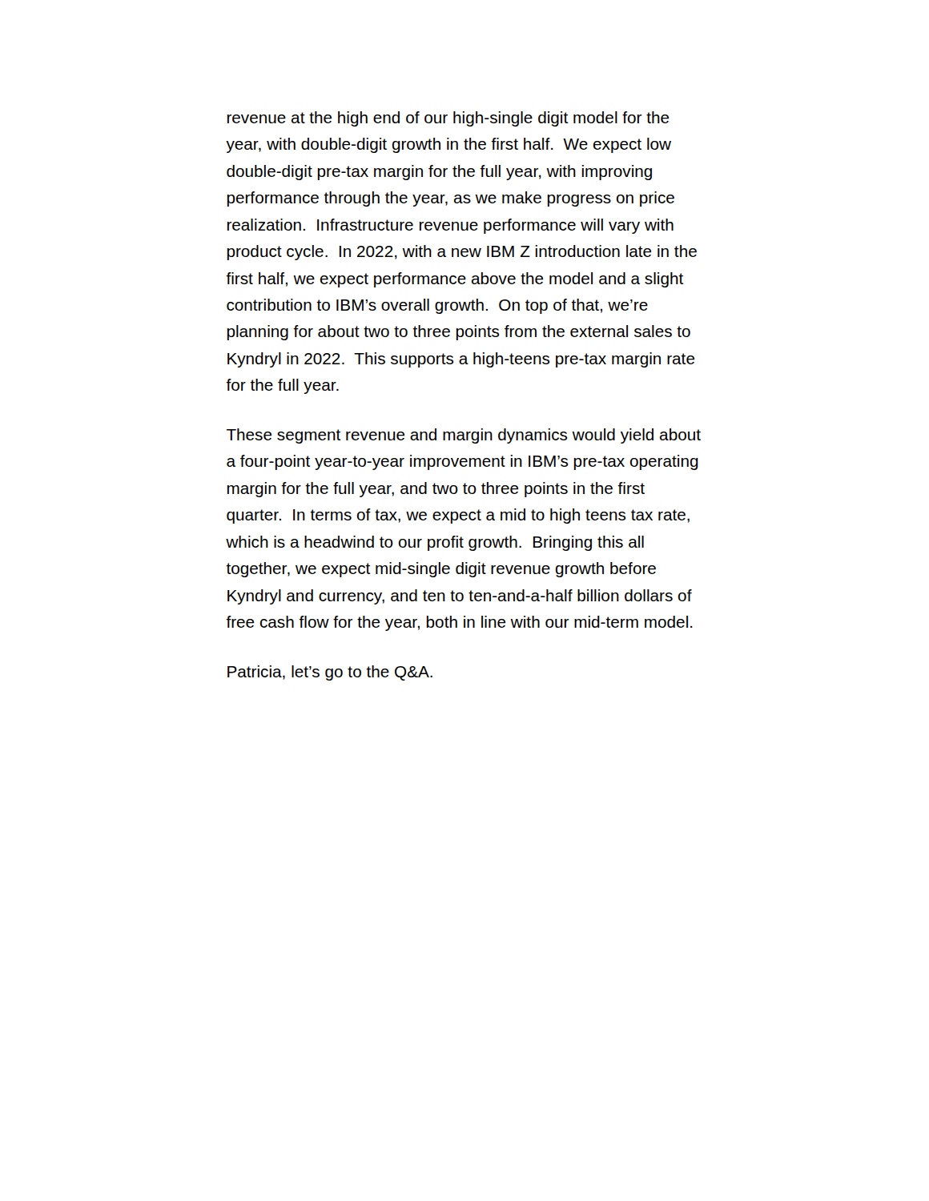revenue at the high end of our high-single digit model for the year, with double-digit growth in the first half. We expect low double-digit pre-tax margin for the full year, with improving performance through the year, as we make progress on price realization. Infrastructure revenue performance will vary with product cycle. In 2022, with a new IBM Z introduction late in the first half, we expect performance above the model and a slight contribution to IBM’s overall growth. On top of that, we’re planning for about two to three points from the external sales to Kyndryl in 2022. This supports a high-teens pre-tax margin rate for the full year.
These segment revenue and margin dynamics would yield about a four-point year-to-year improvement in IBM’s pre-tax operating margin for the full year, and two to three points in the first quarter. In terms of tax, we expect a mid to high teens tax rate, which is a headwind to our profit growth. Bringing this all together, we expect mid-single digit revenue growth before Kyndryl and currency, and ten to ten-and-a-half billion dollars of free cash flow for the year, both in line with our mid-term model.
Patricia, let’s go to the Q&A.